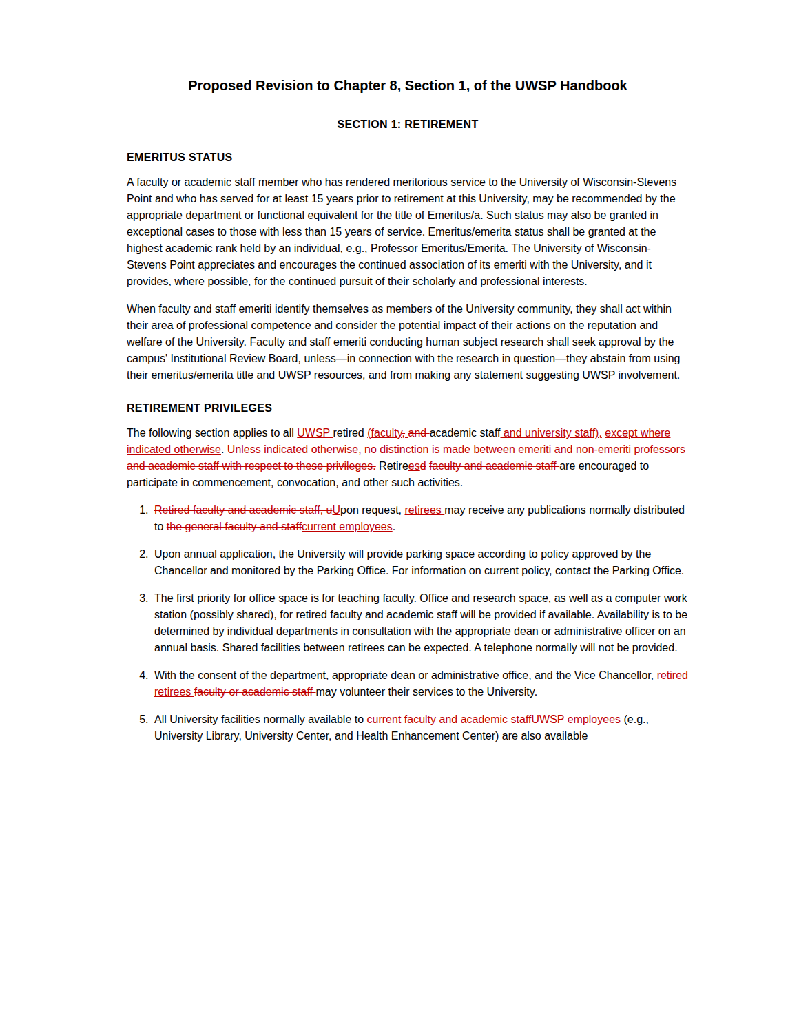Proposed Revision to Chapter 8, Section 1, of the UWSP Handbook
SECTION 1: RETIREMENT
EMERITUS STATUS
A faculty or academic staff member who has rendered meritorious service to the University of Wisconsin-Stevens Point and who has served for at least 15 years prior to retirement at this University, may be recommended by the appropriate department or functional equivalent for the title of Emeritus/a. Such status may also be granted in exceptional cases to those with less than 15 years of service. Emeritus/emerita status shall be granted at the highest academic rank held by an individual, e.g., Professor Emeritus/Emerita. The University of Wisconsin-Stevens Point appreciates and encourages the continued association of its emeriti with the University, and it provides, where possible, for the continued pursuit of their scholarly and professional interests.
When faculty and staff emeriti identify themselves as members of the University community, they shall act within their area of professional competence and consider the potential impact of their actions on the reputation and welfare of the University. Faculty and staff emeriti conducting human subject research shall seek approval by the campus' Institutional Review Board, unless—in connection with the research in question—they abstain from using their emeritus/emerita title and UWSP resources, and from making any statement suggesting UWSP involvement.
RETIREMENT PRIVILEGES
The following section applies to all UWSP retired (faculty, and academic staff and university staff), except where indicated otherwise. Unless indicated otherwise, no distinction is made between emeriti and non-emeriti professors and academic staff with respect to these privileges. Retireesd faculty and academic staff are encouraged to participate in commencement, convocation, and other such activities.
Retired faculty and academic staff, uUpon request, retirees may receive any publications normally distributed to the general faculty and staffcurrent employees.
Upon annual application, the University will provide parking space according to policy approved by the Chancellor and monitored by the Parking Office. For information on current policy, contact the Parking Office.
The first priority for office space is for teaching faculty. Office and research space, as well as a computer work station (possibly shared), for retired faculty and academic staff will be provided if available. Availability is to be determined by individual departments in consultation with the appropriate dean or administrative officer on an annual basis. Shared facilities between retirees can be expected. A telephone normally will not be provided.
With the consent of the department, appropriate dean or administrative office, and the Vice Chancellor, retired retirees faculty or academic staff may volunteer their services to the University.
All University facilities normally available to current faculty and academic staffUWSP employees (e.g., University Library, University Center, and Health Enhancement Center) are also available